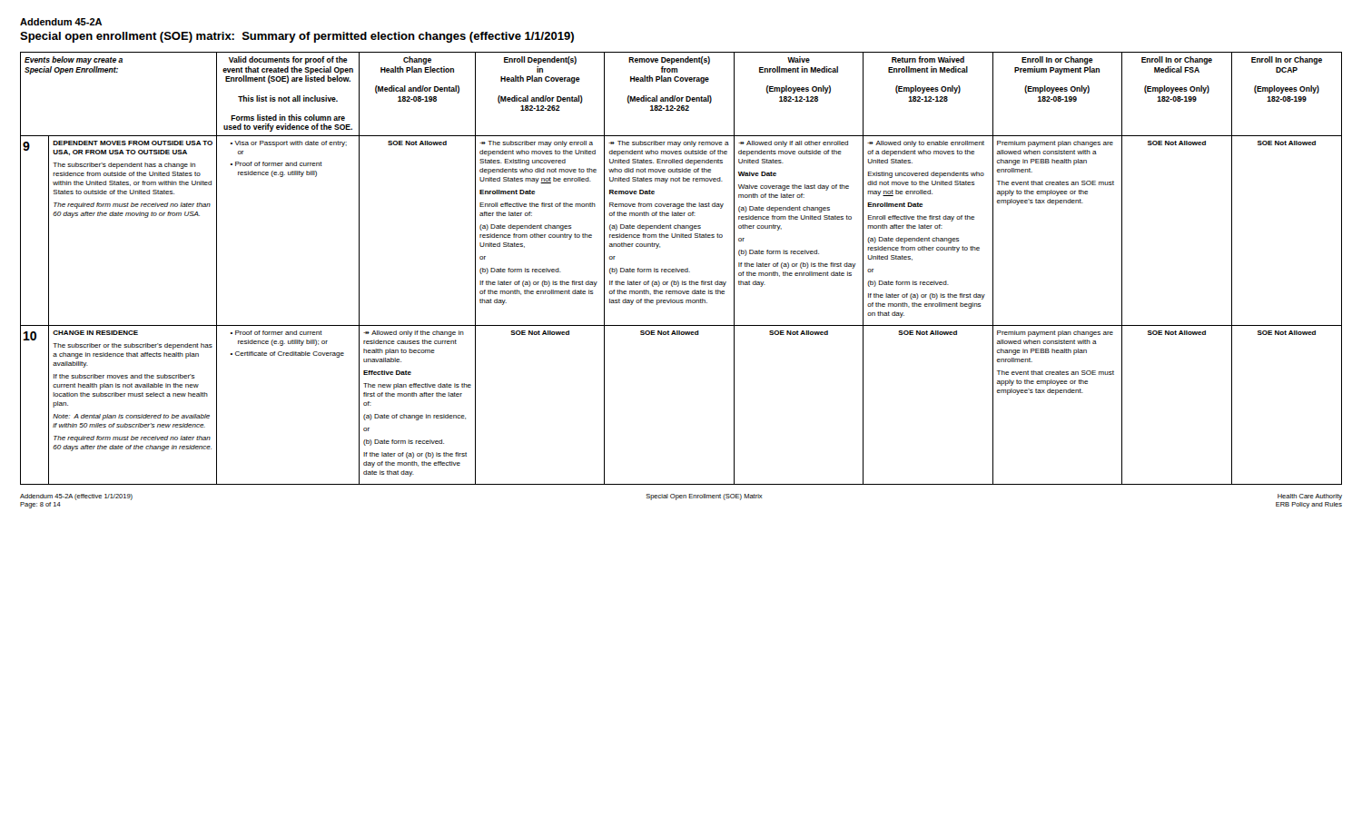Addendum 45-2A
Special open enrollment (SOE) matrix: Summary of permitted election changes (effective 1/1/2019)
| Events below may create a Special Open Enrollment: | Valid documents for proof of the event that created the Special Open Enrollment (SOE) are listed below. This list is not all inclusive. Forms listed in this column are used to verify evidence of the SOE. | Change Health Plan Election (Medical and/or Dental) 182-08-198 | Enroll Dependent(s) in Health Plan Coverage (Medical and/or Dental) 182-12-262 | Remove Dependent(s) from Health Plan Coverage (Medical and/or Dental) 182-12-262 | Waive Enrollment in Medical (Employees Only) 182-12-128 | Return from Waived Enrollment in Medical (Employees Only) 182-12-128 | Enroll In or Change Premium Payment Plan (Employees Only) 182-08-199 | Enroll In or Change Medical FSA (Employees Only) 182-08-199 | Enroll In or Change DCAP (Employees Only) 182-08-199 |
| --- | --- | --- | --- | --- | --- | --- | --- | --- | --- |
| 9 | DEPENDENT MOVES FROM OUTSIDE USA TO USA, OR FROM USA TO OUTSIDE USA The subscriber's dependent has a change in residence from outside of the United States to within the United States, or from within the United States to outside of the United States. The required form must be received no later than 60 days after the date moving to or from USA. | Visa or Passport with date of entry; or Proof of former and current residence (e.g. utility bill) | SOE Not Allowed | The subscriber may only enroll a dependent who moves to the United States. Existing uncovered dependents who did not move to the United States may not be enrolled. Enrollment Date Enroll effective the first of the month after the later of: (a) Date dependent changes residence from other country to the United States, or (b) Date form is received. If the later of (a) or (b) is the first day of the month, the enrollment date is that day. | The subscriber may only remove a dependent who moves outside of the United States. Enrolled dependents who did not move outside of the United States may not be removed. Remove Date Remove from coverage the last day of the month of the later of: (a) Date dependent changes residence from the United States to another country, or (b) Date form is received. If the later of (a) or (b) is the first day of the month, the remove date is the last day of the previous month. | Allowed only if all other enrolled dependents move outside of the United States. Waive Date Waive coverage the last day of the month of the later of: (a) Date dependent changes residence from the United States to other country, or (b) Date form is received. If the later of (a) or (b) is the first day of the month, the enrollment date is that day. | Allowed only to enable enrollment of a dependent who moves to the United States. Existing uncovered dependents who did not move to the United States may not be enrolled. Enrollment Date Enroll effective the first day of the month after the later of: (a) Date dependent changes residence from other country to the United States, or (b) Date form is received. If the later of (a) or (b) is the first day of the month, the enrollment begins on that day. | Premium payment plan changes are allowed when consistent with a change in PEBB health plan enrollment. The event that creates an SOE must apply to the employee or the employee's tax dependent. | SOE Not Allowed | SOE Not Allowed |
| 10 | CHANGE IN RESIDENCE The subscriber or the subscriber's dependent has a change in residence that affects health plan availability. If the subscriber moves and the subscriber's current health plan is not available in the new location the subscriber must select a new health plan. Note: A dental plan is considered to be available if within 50 miles of subscriber's new residence. The required form must be received no later than 60 days after the date of the change in residence. | Proof of former and current residence (e.g. utility bill); or Certificate of Creditable Coverage | Allowed only if the change in residence causes the current health plan to become unavailable. Effective Date The new plan effective date is the first of the month after the later of: (a) Date of change in residence, or (b) Date form is received. If the later of (a) or (b) is the first day of the month, the effective date is that day. | SOE Not Allowed | SOE Not Allowed | SOE Not Allowed | SOE Not Allowed | Premium payment plan changes are allowed when consistent with a change in PEBB health plan enrollment. The event that creates an SOE must apply to the employee or the employee's tax dependent. | SOE Not Allowed | SOE Not Allowed |
Addendum 45-2A (effective 1/1/2019)
Page: 8 of 14
Special Open Enrollment (SOE) Matrix
Health Care Authority
ERB Policy and Rules